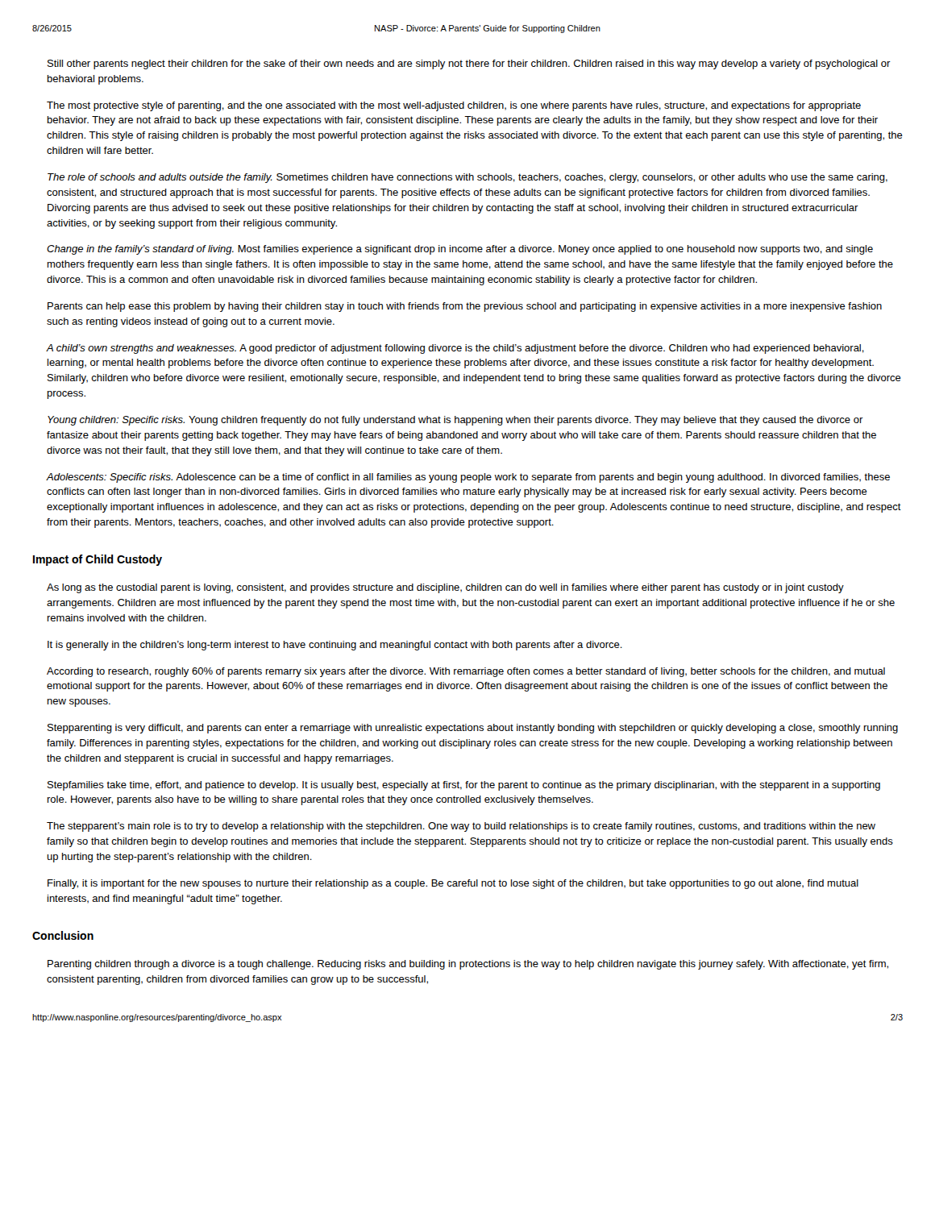8/26/2015 NASP - Divorce: A Parents' Guide for Supporting Children
Still other parents neglect their children for the sake of their own needs and are simply not there for their children. Children raised in this way may develop a variety of psychological or behavioral problems.
The most protective style of parenting, and the one associated with the most well-adjusted children, is one where parents have rules, structure, and expectations for appropriate behavior. They are not afraid to back up these expectations with fair, consistent discipline. These parents are clearly the adults in the family, but they show respect and love for their children. This style of raising children is probably the most powerful protection against the risks associated with divorce. To the extent that each parent can use this style of parenting, the children will fare better.
The role of schools and adults outside the family. Sometimes children have connections with schools, teachers, coaches, clergy, counselors, or other adults who use the same caring, consistent, and structured approach that is most successful for parents. The positive effects of these adults can be significant protective factors for children from divorced families. Divorcing parents are thus advised to seek out these positive relationships for their children by contacting the staff at school, involving their children in structured extracurricular activities, or by seeking support from their religious community.
Change in the family’s standard of living. Most families experience a significant drop in income after a divorce. Money once applied to one household now supports two, and single mothers frequently earn less than single fathers. It is often impossible to stay in the same home, attend the same school, and have the same lifestyle that the family enjoyed before the divorce. This is a common and often unavoidable risk in divorced families because maintaining economic stability is clearly a protective factor for children.
Parents can help ease this problem by having their children stay in touch with friends from the previous school and participating in expensive activities in a more inexpensive fashion such as renting videos instead of going out to a current movie.
A child’s own strengths and weaknesses. A good predictor of adjustment following divorce is the child’s adjustment before the divorce. Children who had experienced behavioral, learning, or mental health problems before the divorce often continue to experience these problems after divorce, and these issues constitute a risk factor for healthy development. Similarly, children who before divorce were resilient, emotionally secure, responsible, and independent tend to bring these same qualities forward as protective factors during the divorce process.
Young children: Specific risks. Young children frequently do not fully understand what is happening when their parents divorce. They may believe that they caused the divorce or fantasize about their parents getting back together. They may have fears of being abandoned and worry about who will take care of them. Parents should reassure children that the divorce was not their fault, that they still love them, and that they will continue to take care of them.
Adolescents: Specific risks. Adolescence can be a time of conflict in all families as young people work to separate from parents and begin young adulthood. In divorced families, these conflicts can often last longer than in non-divorced families. Girls in divorced families who mature early physically may be at increased risk for early sexual activity. Peers become exceptionally important influences in adolescence, and they can act as risks or protections, depending on the peer group. Adolescents continue to need structure, discipline, and respect from their parents. Mentors, teachers, coaches, and other involved adults can also provide protective support.
Impact of Child Custody
As long as the custodial parent is loving, consistent, and provides structure and discipline, children can do well in families where either parent has custody or in joint custody arrangements. Children are most influenced by the parent they spend the most time with, but the non-custodial parent can exert an important additional protective influence if he or she remains involved with the children.
It is generally in the children’s long-term interest to have continuing and meaningful contact with both parents after a divorce.
According to research, roughly 60% of parents remarry six years after the divorce. With remarriage often comes a better standard of living, better schools for the children, and mutual emotional support for the parents. However, about 60% of these remarriages end in divorce. Often disagreement about raising the children is one of the issues of conflict between the new spouses.
Stepparenting is very difficult, and parents can enter a remarriage with unrealistic expectations about instantly bonding with stepchildren or quickly developing a close, smoothly running family. Differences in parenting styles, expectations for the children, and working out disciplinary roles can create stress for the new couple. Developing a working relationship between the children and stepparent is crucial in successful and happy remarriages.
Stepfamilies take time, effort, and patience to develop. It is usually best, especially at first, for the parent to continue as the primary disciplinarian, with the stepparent in a supporting role. However, parents also have to be willing to share parental roles that they once controlled exclusively themselves.
The stepparent’s main role is to try to develop a relationship with the stepchildren. One way to build relationships is to create family routines, customs, and traditions within the new family so that children begin to develop routines and memories that include the stepparent. Stepparents should not try to criticize or replace the non-custodial parent. This usually ends up hurting the step-parent’s relationship with the children.
Finally, it is important for the new spouses to nurture their relationship as a couple. Be careful not to lose sight of the children, but take opportunities to go out alone, find mutual interests, and find meaningful “adult time” together.
Conclusion
Parenting children through a divorce is a tough challenge. Reducing risks and building in protections is the way to help children navigate this journey safely. With affectionate, yet firm, consistent parenting, children from divorced families can grow up to be successful,
http://www.nasponline.org/resources/parenting/divorce_ho.aspx 2/3